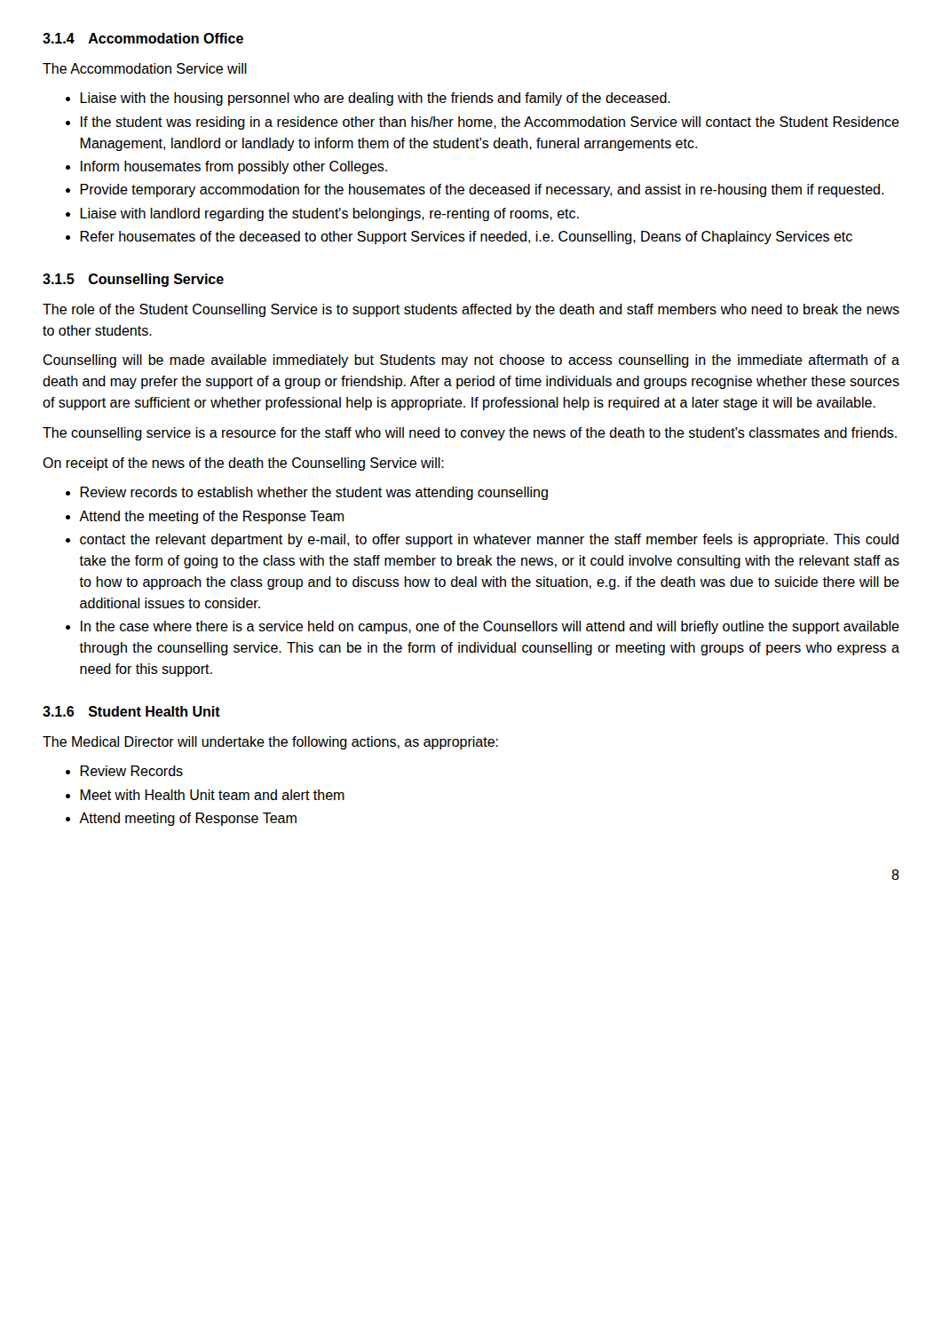3.1.4 Accommodation Office
The Accommodation Service will
Liaise with the housing personnel who are dealing with the friends and family of the deceased.
If the student was residing in a residence other than his/her home, the Accommodation Service will contact the Student Residence Management, landlord or landlady to inform them of the student's death, funeral arrangements etc.
Inform housemates from possibly other Colleges.
Provide temporary accommodation for the housemates of the deceased if necessary, and assist in re-housing them if requested.
Liaise with landlord regarding the student's belongings, re-renting of rooms, etc.
Refer housemates of the deceased to other Support Services if needed, i.e. Counselling, Deans of Chaplaincy Services etc
3.1.5 Counselling Service
The role of the Student Counselling Service is to support students affected by the death and staff members who need to break the news to other students.
Counselling will be made available immediately but Students may not choose to access counselling in the immediate aftermath of a death and may prefer the support of a group or friendship. After a period of time individuals and groups recognise whether these sources of support are sufficient or whether professional help is appropriate. If professional help is required at a later stage it will be available.
The counselling service is a resource for the staff who will need to convey the news of the death to the student's classmates and friends.
On receipt of the news of the death the Counselling Service will:
Review records to establish whether the student was attending counselling
Attend the meeting of the Response Team
contact the relevant department by e-mail, to offer support in whatever manner the staff member feels is appropriate. This could take the form of going to the class with the staff member to break the news, or it could involve consulting with the relevant staff as to how to approach the class group and to discuss how to deal with the situation, e.g. if the death was due to suicide there will be additional issues to consider.
In the case where there is a service held on campus, one of the Counsellors will attend and will briefly outline the support available through the counselling service. This can be in the form of individual counselling or meeting with groups of peers who express a need for this support.
3.1.6 Student Health Unit
The Medical Director will undertake the following actions, as appropriate:
Review Records
Meet with Health Unit team and alert them
Attend meeting of Response Team
8